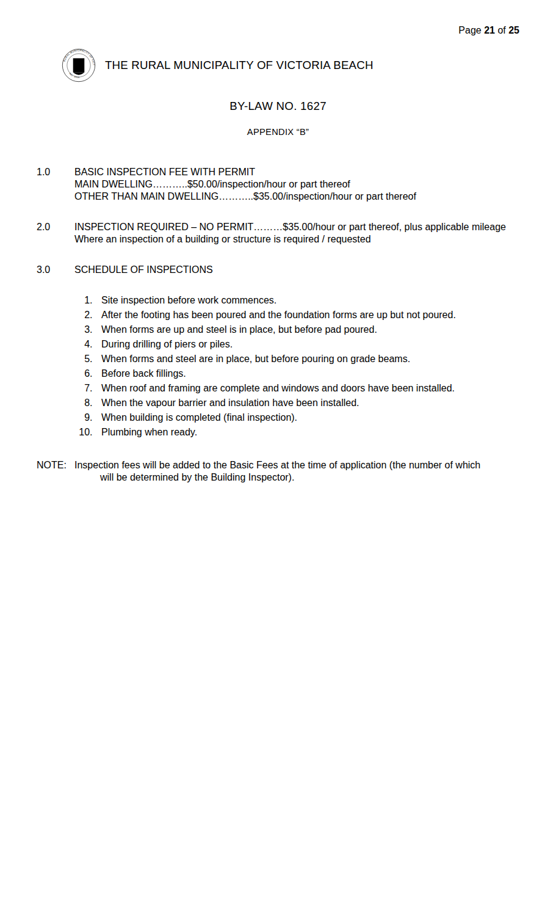Page 21 of 25
RURAL MUNICIPALITY OF VICTORIA BEACH INC. 1915
THE RURAL MUNICIPALITY OF VICTORIA BEACH
BY-LAW NO. 1627
APPENDIX “B”
1.0
BASIC INSPECTION FEE WITH PERMIT
MAIN DWELLING………..$50.00/inspection/hour or part thereof
OTHER THAN MAIN DWELLING………..$35.00/inspection/hour or part thereof
2.0
INSPECTION REQUIRED – NO PERMIT………$35.00/hour or part thereof, plus applicable mileage
Where an inspection of a building or structure is required / requested
3.0
SCHEDULE OF INSPECTIONS
Site inspection before work commences.
After the footing has been poured and the foundation forms are up but not poured.
When forms are up and steel is in place, but before pad poured.
During drilling of piers or piles.
When forms and steel are in place, but before pouring on grade beams.
Before back fillings.
When roof and framing are complete and windows and doors have been installed.
When the vapour barrier and insulation have been installed.
When building is completed (final inspection).
Plumbing when ready.
NOTE:
Inspection fees will be added to the Basic Fees at the time of application (the number of which
will be determined by the Building Inspector).